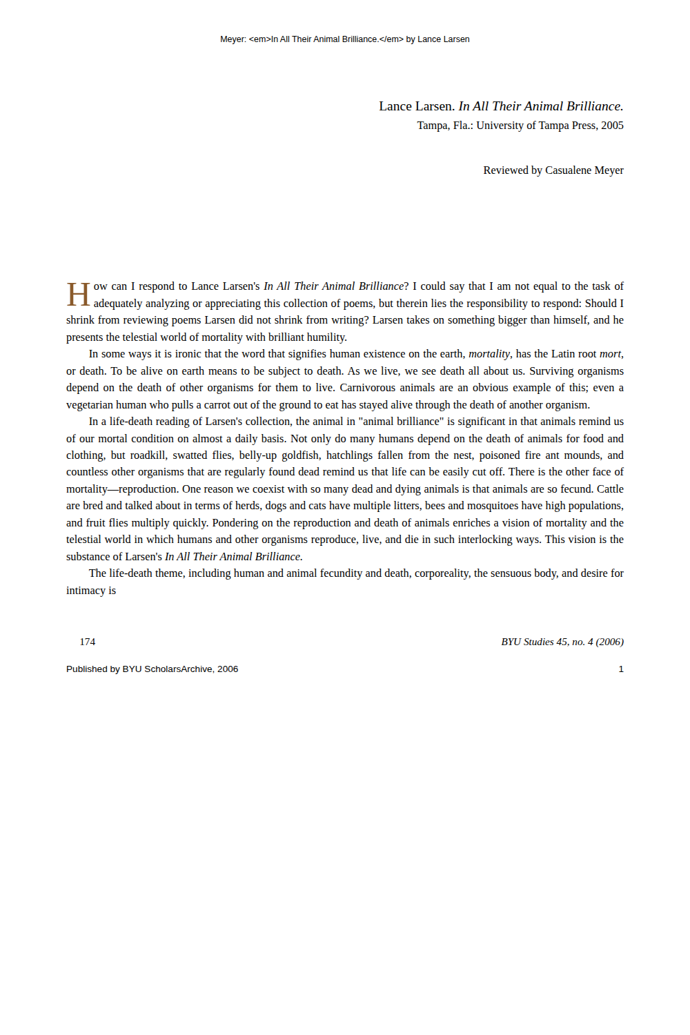Meyer: <em>In All Their Animal Brilliance.</em> by Lance Larsen
Lance Larsen. In All Their Animal Brilliance.
Tampa, Fla.: University of Tampa Press, 2005
Reviewed by Casualene Meyer
How can I respond to Lance Larsen's In All Their Animal Brilliance? I could say that I am not equal to the task of adequately analyzing or appreciating this collection of poems, but therein lies the responsibility to respond: Should I shrink from reviewing poems Larsen did not shrink from writing? Larsen takes on something bigger than himself, and he presents the telestial world of mortality with brilliant humility.
In some ways it is ironic that the word that signifies human existence on the earth, mortality, has the Latin root mort, or death. To be alive on earth means to be subject to death. As we live, we see death all about us. Surviving organisms depend on the death of other organisms for them to live. Carnivorous animals are an obvious example of this; even a vegetarian human who pulls a carrot out of the ground to eat has stayed alive through the death of another organism.
In a life-death reading of Larsen's collection, the animal in "animal brilliance" is significant in that animals remind us of our mortal condition on almost a daily basis. Not only do many humans depend on the death of animals for food and clothing, but roadkill, swatted flies, belly-up goldfish, hatchlings fallen from the nest, poisoned fire ant mounds, and countless other organisms that are regularly found dead remind us that life can be easily cut off. There is the other face of mortality—reproduction. One reason we coexist with so many dead and dying animals is that animals are so fecund. Cattle are bred and talked about in terms of herds, dogs and cats have multiple litters, bees and mosquitoes have high populations, and fruit flies multiply quickly. Pondering on the reproduction and death of animals enriches a vision of mortality and the telestial world in which humans and other organisms reproduce, live, and die in such interlocking ways. This vision is the substance of Larsen's In All Their Animal Brilliance.
The life-death theme, including human and animal fecundity and death, corporeality, the sensuous body, and desire for intimacy is
174
BYU Studies 45, no. 4 (2006)
Published by BYU ScholarsArchive, 2006
1